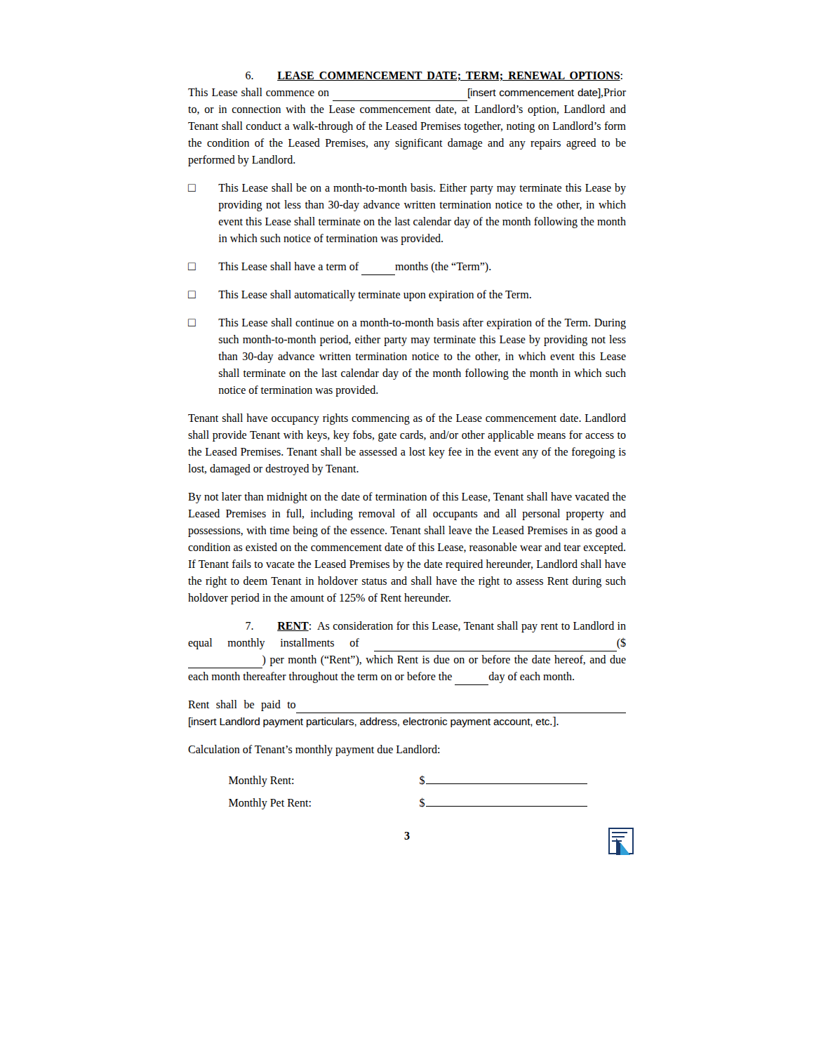6. LEASE COMMENCEMENT DATE; TERM; RENEWAL OPTIONS: This Lease shall commence on [insert commencement date],Prior to, or in connection with the Lease commencement date, at Landlord’s option, Landlord and Tenant shall conduct a walk-through of the Leased Premises together, noting on Landlord’s form the condition of the Leased Premises, any significant damage and any repairs agreed to be performed by Landlord.
This Lease shall be on a month-to-month basis. Either party may terminate this Lease by providing not less than 30-day advance written termination notice to the other, in which event this Lease shall terminate on the last calendar day of the month following the month in which such notice of termination was provided.
This Lease shall have a term of months (the “Term”).
This Lease shall automatically terminate upon expiration of the Term.
This Lease shall continue on a month-to-month basis after expiration of the Term. During such month-to-month period, either party may terminate this Lease by providing not less than 30-day advance written termination notice to the other, in which event this Lease shall terminate on the last calendar day of the month following the month in which such notice of termination was provided.
Tenant shall have occupancy rights commencing as of the Lease commencement date. Landlord shall provide Tenant with keys, key fobs, gate cards, and/or other applicable means for access to the Leased Premises. Tenant shall be assessed a lost key fee in the event any of the foregoing is lost, damaged or destroyed by Tenant.
By not later than midnight on the date of termination of this Lease, Tenant shall have vacated the Leased Premises in full, including removal of all occupants and all personal property and possessions, with time being of the essence. Tenant shall leave the Leased Premises in as good a condition as existed on the commencement date of this Lease, reasonable wear and tear excepted. If Tenant fails to vacate the Leased Premises by the date required hereunder, Landlord shall have the right to deem Tenant in holdover status and shall have the right to assess Rent during such holdover period in the amount of 125% of Rent hereunder.
7. RENT: As consideration for this Lease, Tenant shall pay rent to Landlord in equal monthly installments of ($ ) per month (“Rent”), which Rent is due on or before the date hereof, and due each month thereafter throughout the term on or before the day of each month.
Rent shall be paid to [insert Landlord payment particulars, address, electronic payment account, etc.].
Calculation of Tenant’s monthly payment due Landlord:
| Monthly Rent: | $ |
| Monthly Pet Rent: | $ |
3